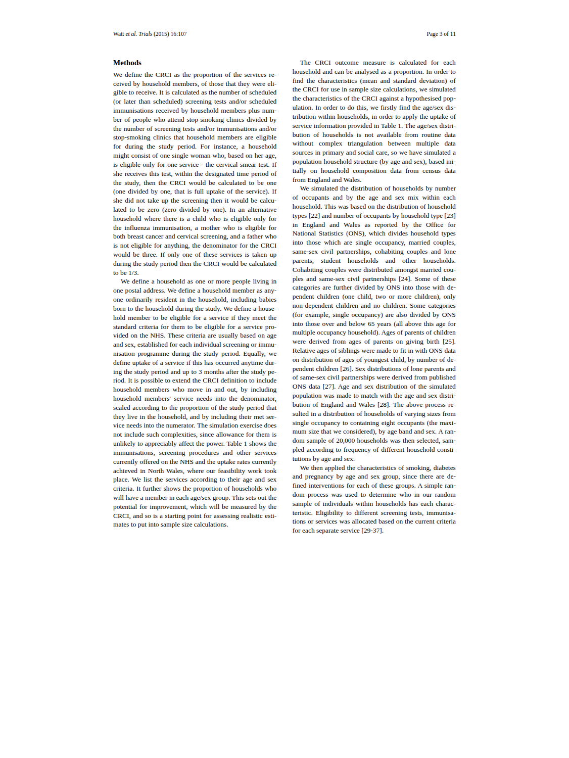Watt et al. Trials (2015) 16:107
Page 3 of 11
Methods
We define the CRCI as the proportion of the services received by household members, of those that they were eligible to receive. It is calculated as the number of scheduled (or later than scheduled) screening tests and/or scheduled immunisations received by household members plus number of people who attend stop-smoking clinics divided by the number of screening tests and/or immunisations and/or stop-smoking clinics that household members are eligible for during the study period. For instance, a household might consist of one single woman who, based on her age, is eligible only for one service - the cervical smear test. If she receives this test, within the designated time period of the study, then the CRCI would be calculated to be one (one divided by one, that is full uptake of the service). If she did not take up the screening then it would be calculated to be zero (zero divided by one). In an alternative household where there is a child who is eligible only for the influenza immunisation, a mother who is eligible for both breast cancer and cervical screening, and a father who is not eligible for anything, the denominator for the CRCI would be three. If only one of these services is taken up during the study period then the CRCI would be calculated to be 1/3.
We define a household as one or more people living in one postal address. We define a household member as anyone ordinarily resident in the household, including babies born to the household during the study. We define a household member to be eligible for a service if they meet the standard criteria for them to be eligible for a service provided on the NHS. These criteria are usually based on age and sex, established for each individual screening or immunisation programme during the study period. Equally, we define uptake of a service if this has occurred anytime during the study period and up to 3 months after the study period. It is possible to extend the CRCI definition to include household members who move in and out, by including household members' service needs into the denominator, scaled according to the proportion of the study period that they live in the household, and by including their met service needs into the numerator. The simulation exercise does not include such complexities, since allowance for them is unlikely to appreciably affect the power. Table 1 shows the immunisations, screening procedures and other services currently offered on the NHS and the uptake rates currently achieved in North Wales, where our feasibility work took place. We list the services according to their age and sex criteria. It further shows the proportion of households who will have a member in each age/sex group. This sets out the potential for improvement, which will be measured by the CRCI, and so is a starting point for assessing realistic estimates to put into sample size calculations.
The CRCI outcome measure is calculated for each household and can be analysed as a proportion. In order to find the characteristics (mean and standard deviation) of the CRCI for use in sample size calculations, we simulated the characteristics of the CRCI against a hypothesised population. In order to do this, we firstly find the age/sex distribution within households, in order to apply the uptake of service information provided in Table 1. The age/sex distribution of households is not available from routine data without complex triangulation between multiple data sources in primary and social care, so we have simulated a population household structure (by age and sex), based initially on household composition data from census data from England and Wales.
We simulated the distribution of households by number of occupants and by the age and sex mix within each household. This was based on the distribution of household types [22] and number of occupants by household type [23] in England and Wales as reported by the Office for National Statistics (ONS), which divides household types into those which are single occupancy, married couples, same-sex civil partnerships, cohabiting couples and lone parents, student households and other households. Cohabiting couples were distributed amongst married couples and same-sex civil partnerships [24]. Some of these categories are further divided by ONS into those with dependent children (one child, two or more children), only non-dependent children and no children. Some categories (for example, single occupancy) are also divided by ONS into those over and below 65 years (all above this age for multiple occupancy household). Ages of parents of children were derived from ages of parents on giving birth [25]. Relative ages of siblings were made to fit in with ONS data on distribution of ages of youngest child, by number of dependent children [26]. Sex distributions of lone parents and of same-sex civil partnerships were derived from published ONS data [27]. Age and sex distribution of the simulated population was made to match with the age and sex distribution of England and Wales [28]. The above process resulted in a distribution of households of varying sizes from single occupancy to containing eight occupants (the maximum size that we considered), by age band and sex. A random sample of 20,000 households was then selected, sampled according to frequency of different household constitutions by age and sex.
We then applied the characteristics of smoking, diabetes and pregnancy by age and sex group, since there are defined interventions for each of these groups. A simple random process was used to determine who in our random sample of individuals within households has each characteristic. Eligibility to different screening tests, immunisations or services was allocated based on the current criteria for each separate service [29-37].